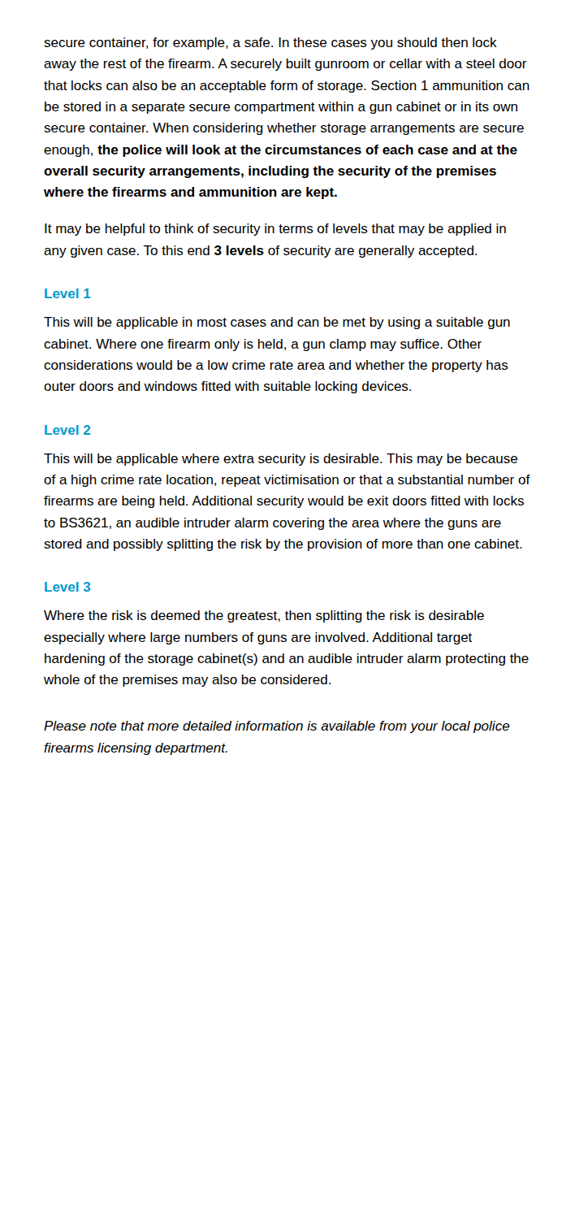secure container, for example, a safe. In these cases you should then lock away the rest of the firearm. A securely built gunroom or cellar with a steel door that locks can also be an acceptable form of storage. Section 1 ammunition can be stored in a separate secure compartment within a gun cabinet or in its own secure container. When considering whether storage arrangements are secure enough, the police will look at the circumstances of each case and at the overall security arrangements, including the security of the premises where the firearms and ammunition are kept.
It may be helpful to think of security in terms of levels that may be applied in any given case. To this end 3 levels of security are generally accepted.
Level 1
This will be applicable in most cases and can be met by using a suitable gun cabinet. Where one firearm only is held, a gun clamp may suffice. Other considerations would be a low crime rate area and whether the property has outer doors and windows fitted with suitable locking devices.
Level 2
This will be applicable where extra security is desirable. This may be because of a high crime rate location, repeat victimisation or that a substantial number of firearms are being held. Additional security would be exit doors fitted with locks to BS3621, an audible intruder alarm covering the area where the guns are stored and possibly splitting the risk by the provision of more than one cabinet.
Level 3
Where the risk is deemed the greatest, then splitting the risk is desirable especially where large numbers of guns are involved. Additional target hardening of the storage cabinet(s) and an audible intruder alarm protecting the whole of the premises may also be considered.
Please note that more detailed information is available from your local police firearms licensing department.